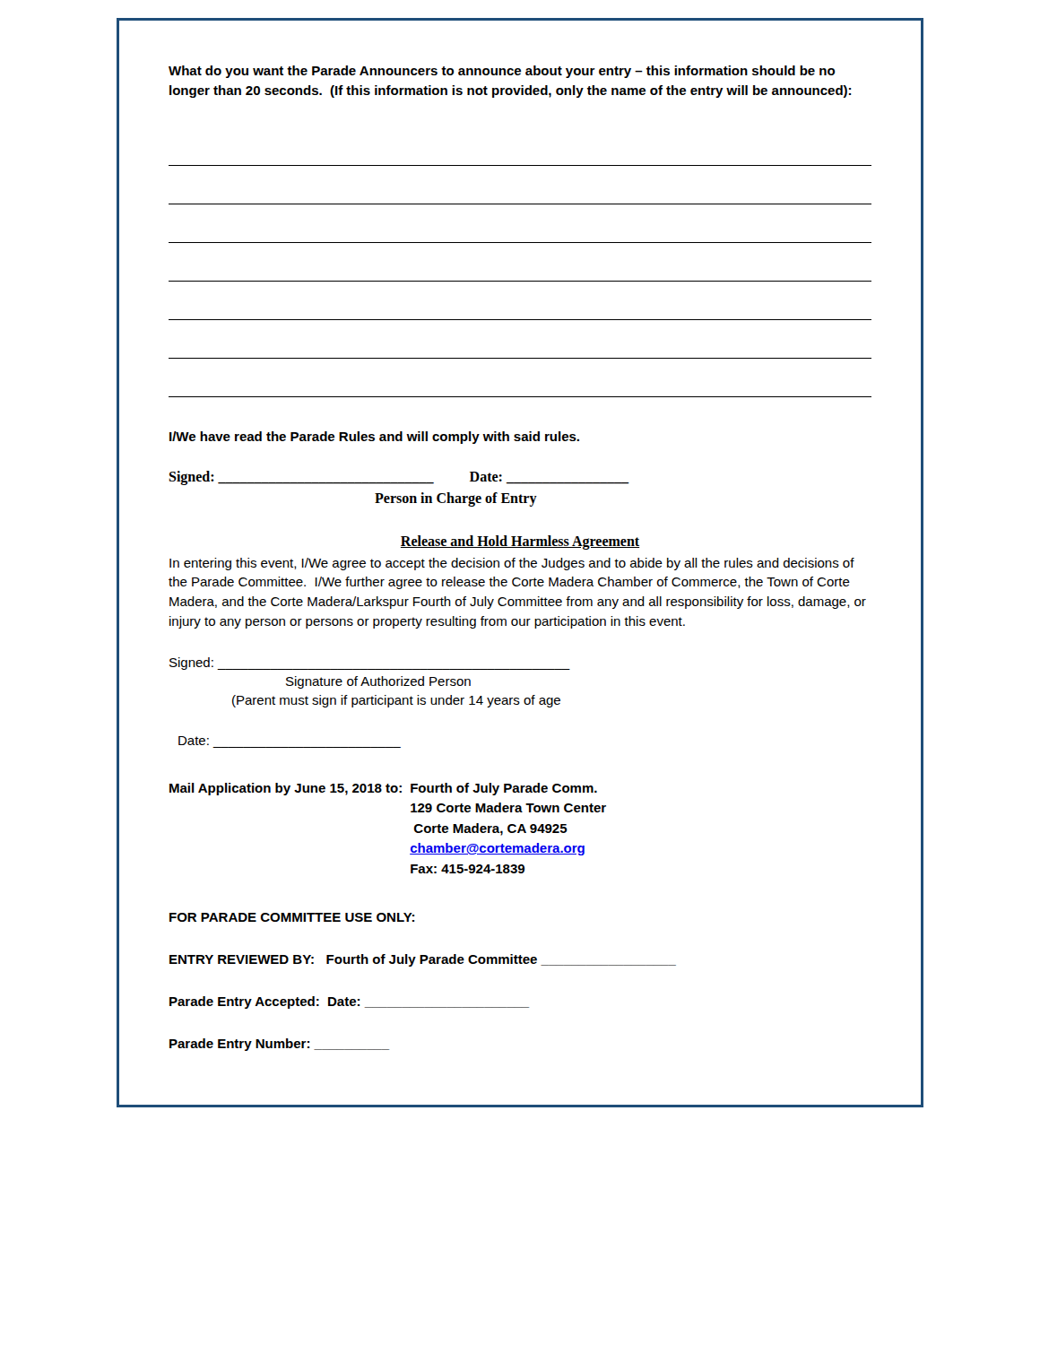What do you want the Parade Announcers to announce about your entry – this information should be no longer than 20 seconds. (If this information is not provided, only the name of the entry will be announced):
I/We have read the Parade Rules and will comply with said rules.
Signed: ______________________________ Date: _________________
Person in Charge of Entry
Release and Hold Harmless Agreement
In entering this event, I/We agree to accept the decision of the Judges and to abide by all the rules and decisions of the Parade Committee. I/We further agree to release the Corte Madera Chamber of Commerce, the Town of Corte Madera, and the Corte Madera/Larkspur Fourth of July Committee from any and all responsibility for loss, damage, or injury to any person or persons or property resulting from our participation in this event.
Signed: _______________________________________________
Signature of Authorized Person
(Parent must sign if participant is under 14 years of age
Date: _________________________
Mail Application by June 15, 2018 to:Fourth of July Parade Comm.
129 Corte Madera Town Center
Corte Madera, CA 94925
chamber@cortemadera.org
Fax: 415-924-1839
FOR PARADE COMMITTEE USE ONLY:
ENTRY REVIEWED BY: Fourth of July Parade Committee __________________
Parade Entry Accepted: Date: ______________________
Parade Entry Number: __________